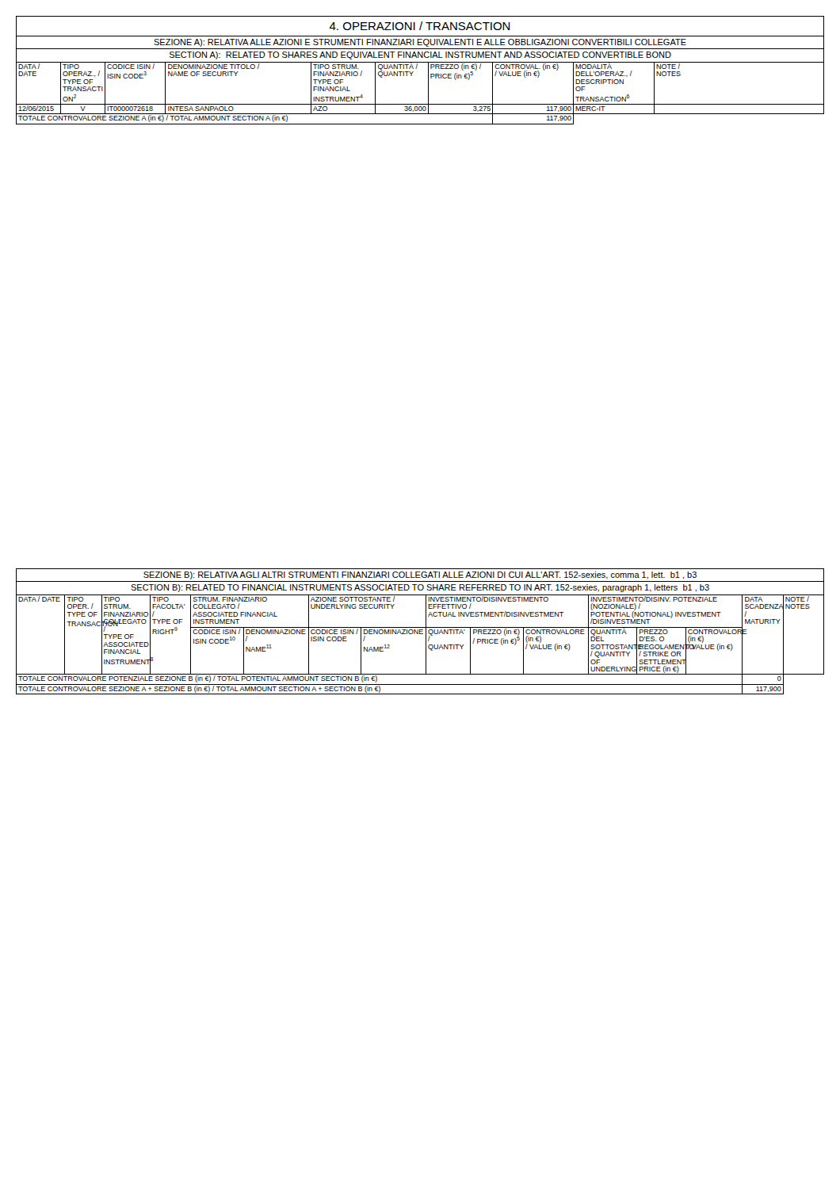| 4. OPERAZIONI / TRANSACTION |
| SEZIONE A): RELATIVA ALLE AZIONI E STRUMENTI FINANZIARI EQUIVALENTI E ALLE OBBLIGAZIONI CONVERTIBILI COLLEGATE |
| SECTION A): RELATED TO SHARES AND EQUIVALENT FINANCIAL INSTRUMENT AND ASSOCIATED CONVERTIBLE BOND |
| DATA / DATE | TIPO OPERAZ., / TYPE OF TRANSACTI ON 2 | CODICE ISIN / ISIN CODE 3 | DENOMINAZIONE TITOLO / NAME OF SECURITY | TIPO STRUM. FINANZIARIO / TYPE OF FINANCIAL INSTRUMENT 4 | QUANTITÀ / QUANTITY | PREZZO (in €) / PRICE (in €) 5 | CONTROVAL. (in €) / VALUE (in €) | MODALITÀ DELL'OPERAZ., / DESCRIPTION OF TRANSACTION 6 | NOTE / NOTES |
| 12/06/2015 | V | IT0000072618 | INTESA SANPAOLO | AZO | 36,000 | 3,275 | 117,900 | MERC-IT | |
| TOTALE CONTROVALORE SEZIONE A (in €) / TOTAL AMMOUNT SECTION A (in €) | 117,900 | | |
| SEZIONE B): RELATIVA AGLI ALTRI STRUMENTI FINANZIARI COLLEGATI ALLE AZIONI DI CUI ALL'ART. 152-sexies, comma 1, lett. b1 , b3 |
| SECTION B): RELATED TO FINANCIAL INSTRUMENTS ASSOCIATED TO SHARE REFERRED TO IN ART. 152-sexies, paragraph 1, letters b1 , b3 |
| DATA / DATE | TIPO OPER. / TYPE OF TRANSACTION 7 | TIPO STRUM. FINANZIARIO COLLEGATO / TYPE OF ASSOCIATED FINANCIAL INSTRUMENT 8 | TIPO FACOLTA' / TYPE OF RIGHT 9 | STRUM. FINANZIARIO COLLEGATO / ASSOCIATED FINANCIAL INSTRUMENT | AZIONE SOTTOSTANTE / UNDERLYING SECURITY | INVESTIMENTO/DISINVESTIMENTO EFFETTIVO / ACTUAL INVESTMENT/DISINVESTMENT | INVESTIMENTO/DISINV. POTENZIALE (NOZIONALE) / POTENTIAL (NOTIONAL) INVESTMENT /DISINVESTMENT | DATA SCADENZA / MATURITY | NOTE / NOTES |
| CODICE ISIN / ISIN CODE 10 | DENOMINAZIONE / NAME 11 | CODICE ISIN / ISIN CODE | DENOMINAZIONE / NAME 12 | QUANTITA' / QUANTITY | PREZZO (in €) / PRICE (in €) 5 | CONTROVALORE (in €) / VALUE (in €) | QUANTITÀ DEL SOTTOSTANTE / QUANTITY OF UNDERLYING | PREZZO D'ES. O REGOLAMENTO / STRIKE OR SETTLEMENT PRICE (in €) | CONTROVALORE (in €) / VALUE (in €) |
| TOTALE CONTROVALORE POTENZIALE SEZIONE B (in €) / TOTAL POTENTIAL AMMOUNT SECTION B (in €) | 0 | |
| TOTALE CONTROVALORE SEZIONE A + SEZIONE B (in €) / TOTAL AMMOUNT SECTION A + SECTION B (in €) | 117,900 | |